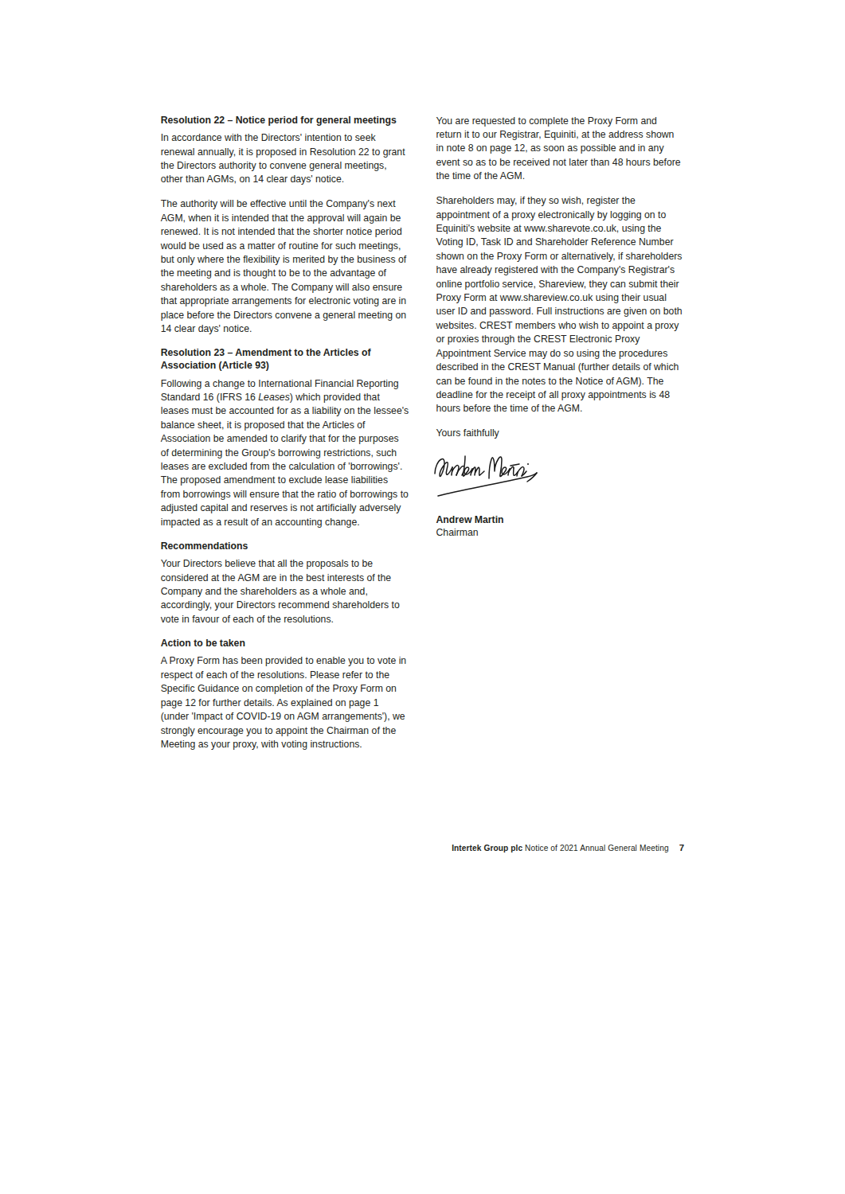Resolution 22 – Notice period for general meetings
In accordance with the Directors' intention to seek renewal annually, it is proposed in Resolution 22 to grant the Directors authority to convene general meetings, other than AGMs, on 14 clear days' notice.
The authority will be effective until the Company's next AGM, when it is intended that the approval will again be renewed. It is not intended that the shorter notice period would be used as a matter of routine for such meetings, but only where the flexibility is merited by the business of the meeting and is thought to be to the advantage of shareholders as a whole. The Company will also ensure that appropriate arrangements for electronic voting are in place before the Directors convene a general meeting on 14 clear days' notice.
Resolution 23 – Amendment to the Articles of Association (Article 93)
Following a change to International Financial Reporting Standard 16 (IFRS 16 Leases) which provided that leases must be accounted for as a liability on the lessee's balance sheet, it is proposed that the Articles of Association be amended to clarify that for the purposes of determining the Group's borrowing restrictions, such leases are excluded from the calculation of 'borrowings'. The proposed amendment to exclude lease liabilities from borrowings will ensure that the ratio of borrowings to adjusted capital and reserves is not artificially adversely impacted as a result of an accounting change.
Recommendations
Your Directors believe that all the proposals to be considered at the AGM are in the best interests of the Company and the shareholders as a whole and, accordingly, your Directors recommend shareholders to vote in favour of each of the resolutions.
Action to be taken
A Proxy Form has been provided to enable you to vote in respect of each of the resolutions. Please refer to the Specific Guidance on completion of the Proxy Form on page 12 for further details. As explained on page 1 (under 'Impact of COVID-19 on AGM arrangements'), we strongly encourage you to appoint the Chairman of the Meeting as your proxy, with voting instructions.
You are requested to complete the Proxy Form and return it to our Registrar, Equiniti, at the address shown in note 8 on page 12, as soon as possible and in any event so as to be received not later than 48 hours before the time of the AGM.
Shareholders may, if they so wish, register the appointment of a proxy electronically by logging on to Equiniti's website at www.sharevote.co.uk, using the Voting ID, Task ID and Shareholder Reference Number shown on the Proxy Form or alternatively, if shareholders have already registered with the Company's Registrar's online portfolio service, Shareview, they can submit their Proxy Form at www.shareview.co.uk using their usual user ID and password. Full instructions are given on both websites. CREST members who wish to appoint a proxy or proxies through the CREST Electronic Proxy Appointment Service may do so using the procedures described in the CREST Manual (further details of which can be found in the notes to the Notice of AGM). The deadline for the receipt of all proxy appointments is 48 hours before the time of the AGM.
Yours faithfully
Andrew Martin
Chairman
Intertek Group plc Notice of 2021 Annual General Meeting7